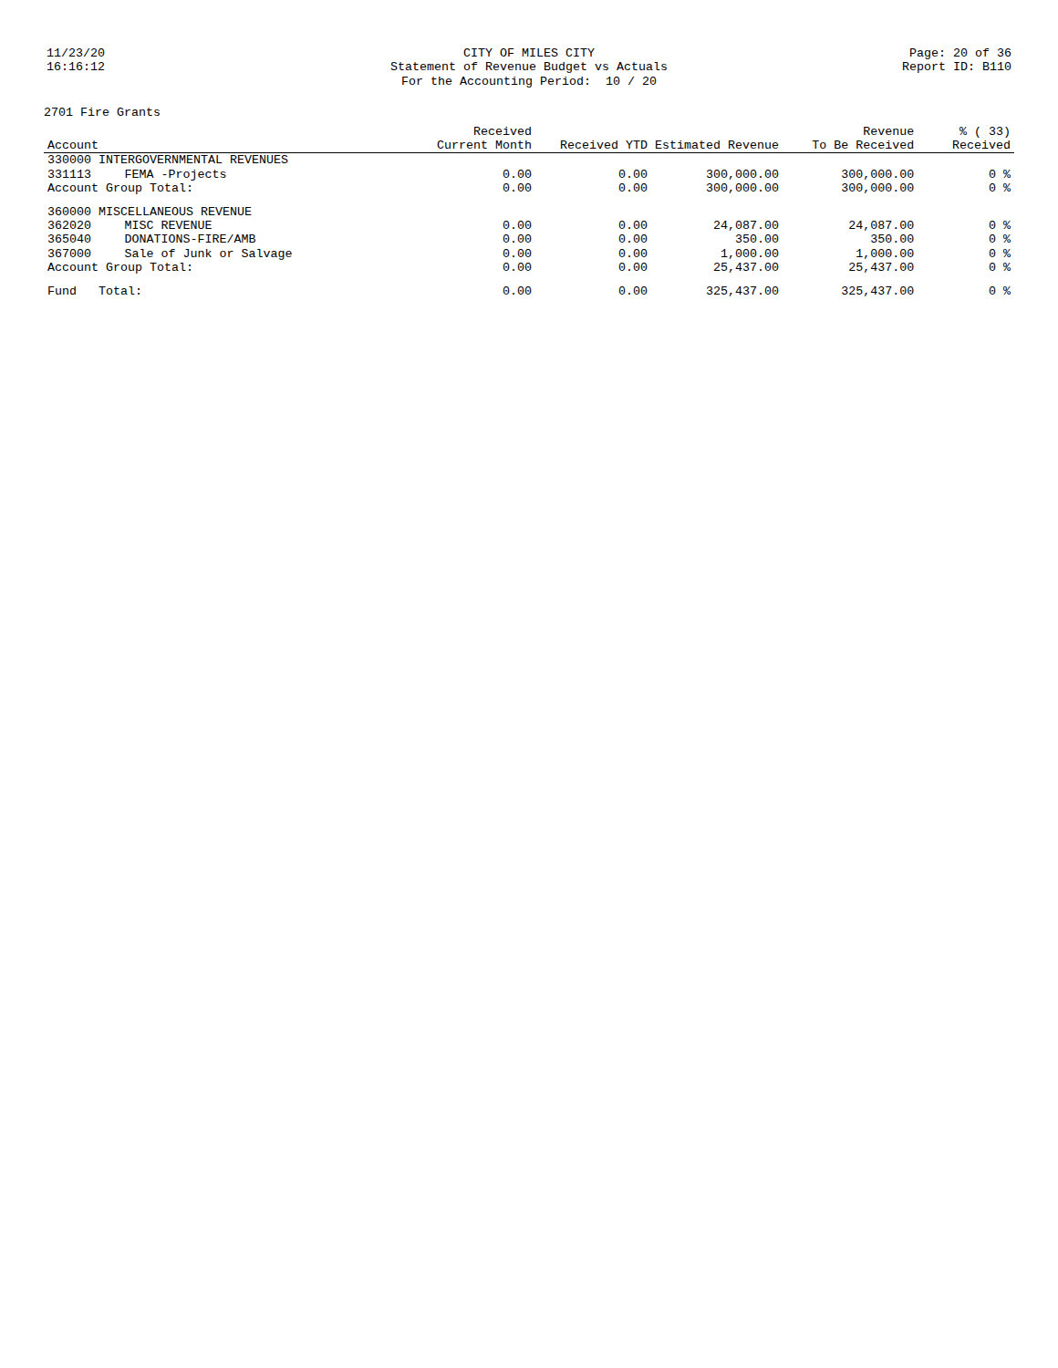| 11/23/20 16:16:12 | CITY OF MILES CITY Statement of Revenue Budget vs Actuals For the Accounting Period: 10 / 20 | Page: 20 of 36 Report ID: B110 |
2701 Fire Grants
| | Received | | | Revenue | % ( 33) |
| --- | --- | --- | --- | --- | --- |
| Account | Current Month | Received YTD | Estimated Revenue | To Be Received | Received |
| 330000 INTERGOVERNMENTAL REVENUES | | | | | |
| 331113 | FEMA -Projects | 0.00 | 0.00 | 300,000.00 | 300,000.00 | 0 % |
| Account Group Total: | 0.00 | 0.00 | 300,000.00 | 300,000.00 | 0 % |
| 360000 MISCELLANEOUS REVENUE | | | | | |
| 362020 | MISC REVENUE | 0.00 | 0.00 | 24,087.00 | 24,087.00 | 0 % |
| 365040 | DONATIONS-FIRE/AMB | 0.00 | 0.00 | 350.00 | 350.00 | 0 % |
| 367000 | Sale of Junk or Salvage | 0.00 | 0.00 | 1,000.00 | 1,000.00 | 0 % |
| Account Group Total: | 0.00 | 0.00 | 25,437.00 | 25,437.00 | 0 % |
| Fund Total: | 0.00 | 0.00 | 325,437.00 | 325,437.00 | 0 % |